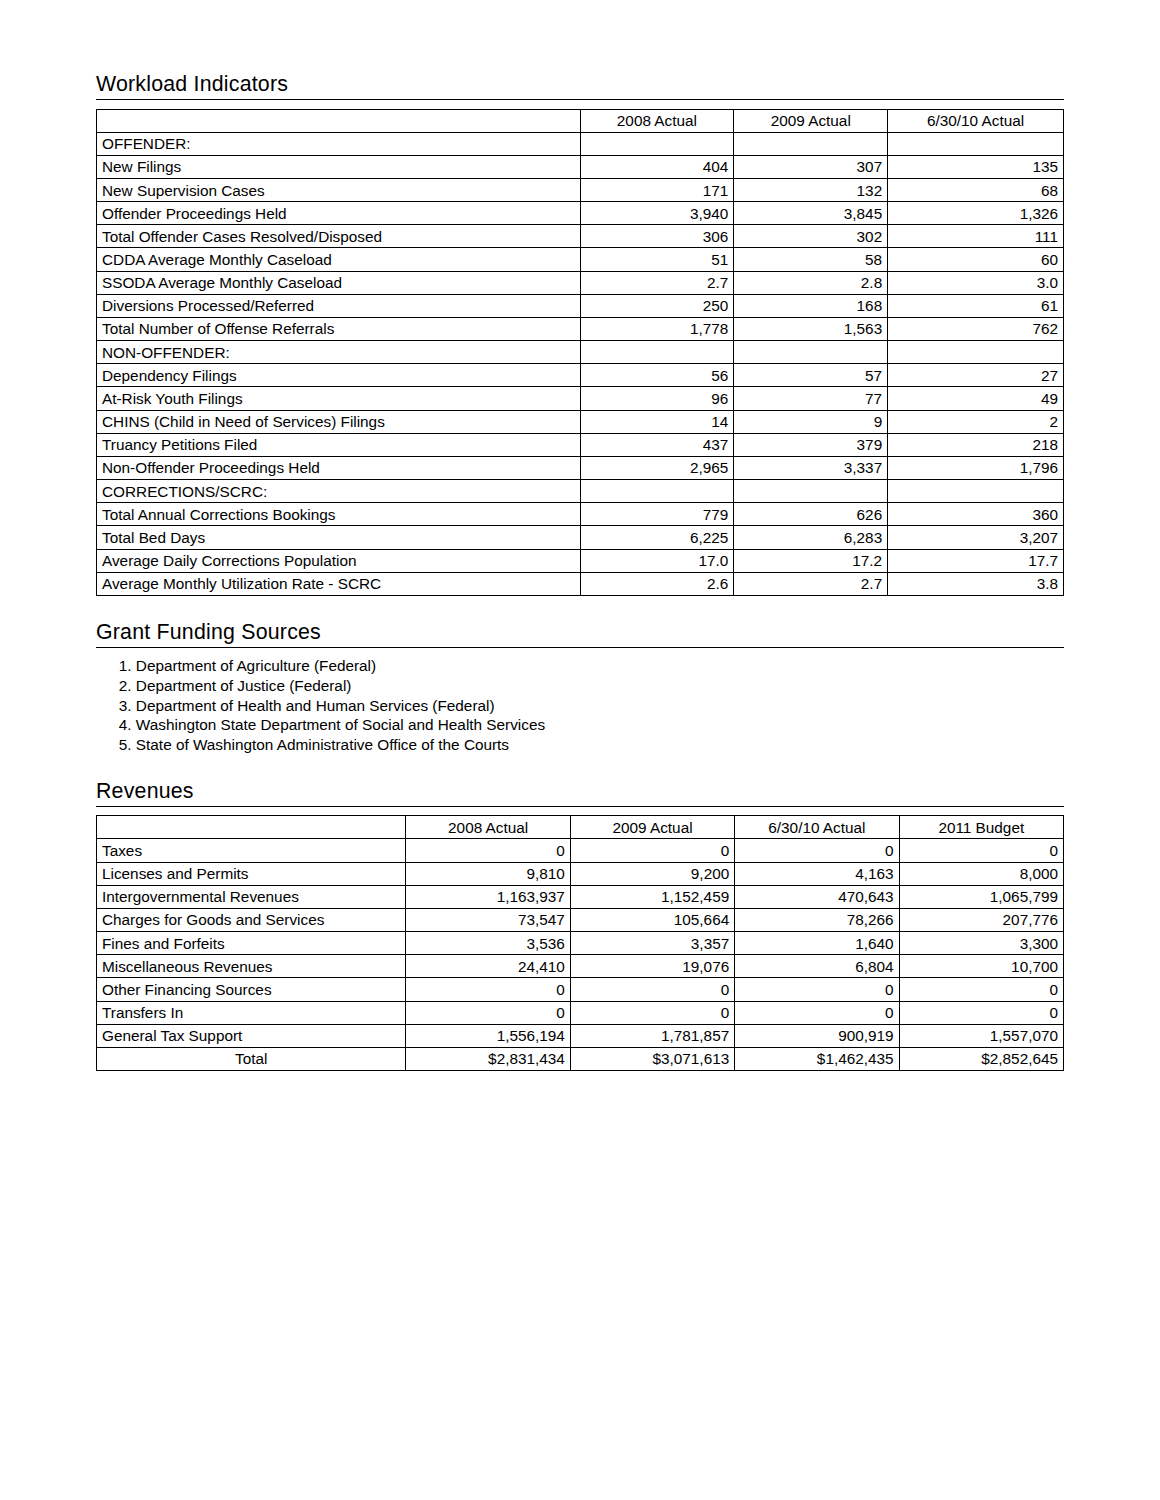Workload Indicators
| | 2008 Actual | 2009 Actual | 6/30/10 Actual |
| OFFENDER: | | | |
| New Filings | 404 | 307 | 135 |
| New Supervision Cases | 171 | 132 | 68 |
| Offender Proceedings Held | 3,940 | 3,845 | 1,326 |
| Total Offender Cases Resolved/Disposed | 306 | 302 | 111 |
| CDDA Average Monthly Caseload | 51 | 58 | 60 |
| SSODA Average Monthly Caseload | 2.7 | 2.8 | 3.0 |
| Diversions Processed/Referred | 250 | 168 | 61 |
| Total Number of Offense Referrals | 1,778 | 1,563 | 762 |
| NON-OFFENDER: | | | |
| Dependency Filings | 56 | 57 | 27 |
| At-Risk Youth Filings | 96 | 77 | 49 |
| CHINS (Child in Need of Services) Filings | 14 | 9 | 2 |
| Truancy Petitions Filed | 437 | 379 | 218 |
| Non-Offender Proceedings Held | 2,965 | 3,337 | 1,796 |
| CORRECTIONS/SCRC: | | | |
| Total Annual Corrections Bookings | 779 | 626 | 360 |
| Total Bed Days | 6,225 | 6,283 | 3,207 |
| Average Daily Corrections Population | 17.0 | 17.2 | 17.7 |
| Average Monthly Utilization Rate - SCRC | 2.6 | 2.7 | 3.8 |
Grant Funding Sources
Department of Agriculture (Federal)
Department of Justice (Federal)
Department of Health and Human Services (Federal)
Washington State Department of Social and Health Services
State of Washington Administrative Office of the Courts
Revenues
| | 2008 Actual | 2009 Actual | 6/30/10 Actual | 2011 Budget |
| Taxes | 0 | 0 | 0 | 0 |
| Licenses and Permits | 9,810 | 9,200 | 4,163 | 8,000 |
| Intergovernmental Revenues | 1,163,937 | 1,152,459 | 470,643 | 1,065,799 |
| Charges for Goods and Services | 73,547 | 105,664 | 78,266 | 207,776 |
| Fines and Forfeits | 3,536 | 3,357 | 1,640 | 3,300 |
| Miscellaneous Revenues | 24,410 | 19,076 | 6,804 | 10,700 |
| Other Financing Sources | 0 | 0 | 0 | 0 |
| Transfers In | 0 | 0 | 0 | 0 |
| General Tax Support | 1,556,194 | 1,781,857 | 900,919 | 1,557,070 |
| Total | $2,831,434 | $3,071,613 | $1,462,435 | $2,852,645 |